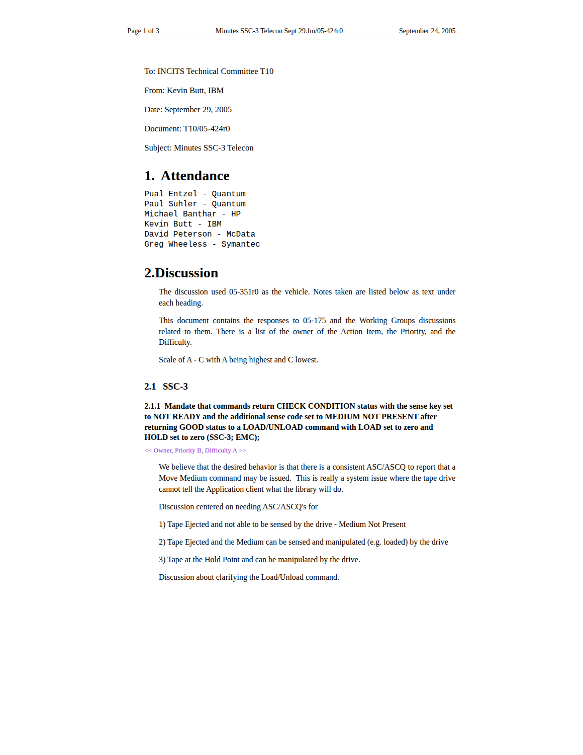Page 1 of 3
Minutes SSC-3 Telecon Sept 29.fm/05-424r0
September 24, 2005
To: INCITS Technical Committee T10
From: Kevin Butt, IBM
Date: September 29, 2005
Document: T10/05-424r0
Subject: Minutes SSC-3 Telecon
1. Attendance
Pual Entzel - Quantum Paul Suhler - Quantum Michael Banthar - HP Kevin Butt - IBM David Peterson - McData Greg Wheeless - Symantec
2. Discussion
The discussion used 05-351r0 as the vehicle. Notes taken are listed below as text under each heading.
This document contains the responses to 05-175 and the Working Groups discussions related to them. There is a list of the owner of the Action Item, the Priority, and the Difficulty.
Scale of A - C with A being highest and C lowest.
2.1 SSC-3
2.1.1 Mandate that commands return CHECK CONDITION status with the sense key set to NOT READY and the additional sense code set to MEDIUM NOT PRESENT after returning GOOD status to a LOAD/UNLOAD command with LOAD set to zero and HOLD set to zero (SSC-3; EMC);
<< Owner, Priority B, Difficulty A >>
We believe that the desired behavior is that there is a consistent ASC/ASCQ to report that a Move Medium command may be issued. This is really a system issue where the tape drive cannot tell the Application client what the library will do.
Discussion centered on needing ASC/ASCQ's for
1) Tape Ejected and not able to be sensed by the drive - Medium Not Present
2) Tape Ejected and the Medium can be sensed and manipulated (e.g. loaded) by the drive
3) Tape at the Hold Point and can be manipulated by the drive.
Discussion about clarifying the Load/Unload command.